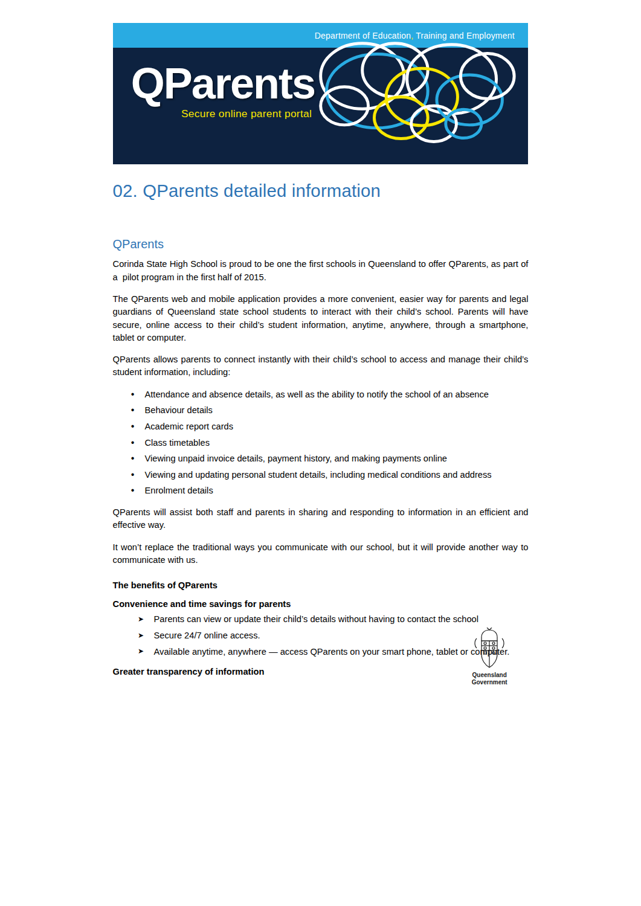Department of Education, Training and Employment
QParents
Secure online parent portal
02. QParents detailed information
QParents
Corinda State High School is proud to be one the first schools in Queensland to offer QParents, as part of a pilot program in the first half of 2015.
The QParents web and mobile application provides a more convenient, easier way for parents and legal guardians of Queensland state school students to interact with their child’s school. Parents will have secure, online access to their child’s student information, anytime, anywhere, through a smartphone, tablet or computer.
QParents allows parents to connect instantly with their child’s school to access and manage their child’s student information, including:
Attendance and absence details, as well as the ability to notify the school of an absence
Behaviour details
Academic report cards
Class timetables
Viewing unpaid invoice details, payment history, and making payments online
Viewing and updating personal student details, including medical conditions and address
Enrolment details
QParents will assist both staff and parents in sharing and responding to information in an efficient and effective way.
It won’t replace the traditional ways you communicate with our school, but it will provide another way to communicate with us.
The benefits of QParents
Convenience and time savings for parents
Parents can view or update their child’s details without having to contact the school
Secure 24/7 online access.
Available anytime, anywhere — access QParents on your smart phone, tablet or computer.
Greater transparency of information
Queensland
Government